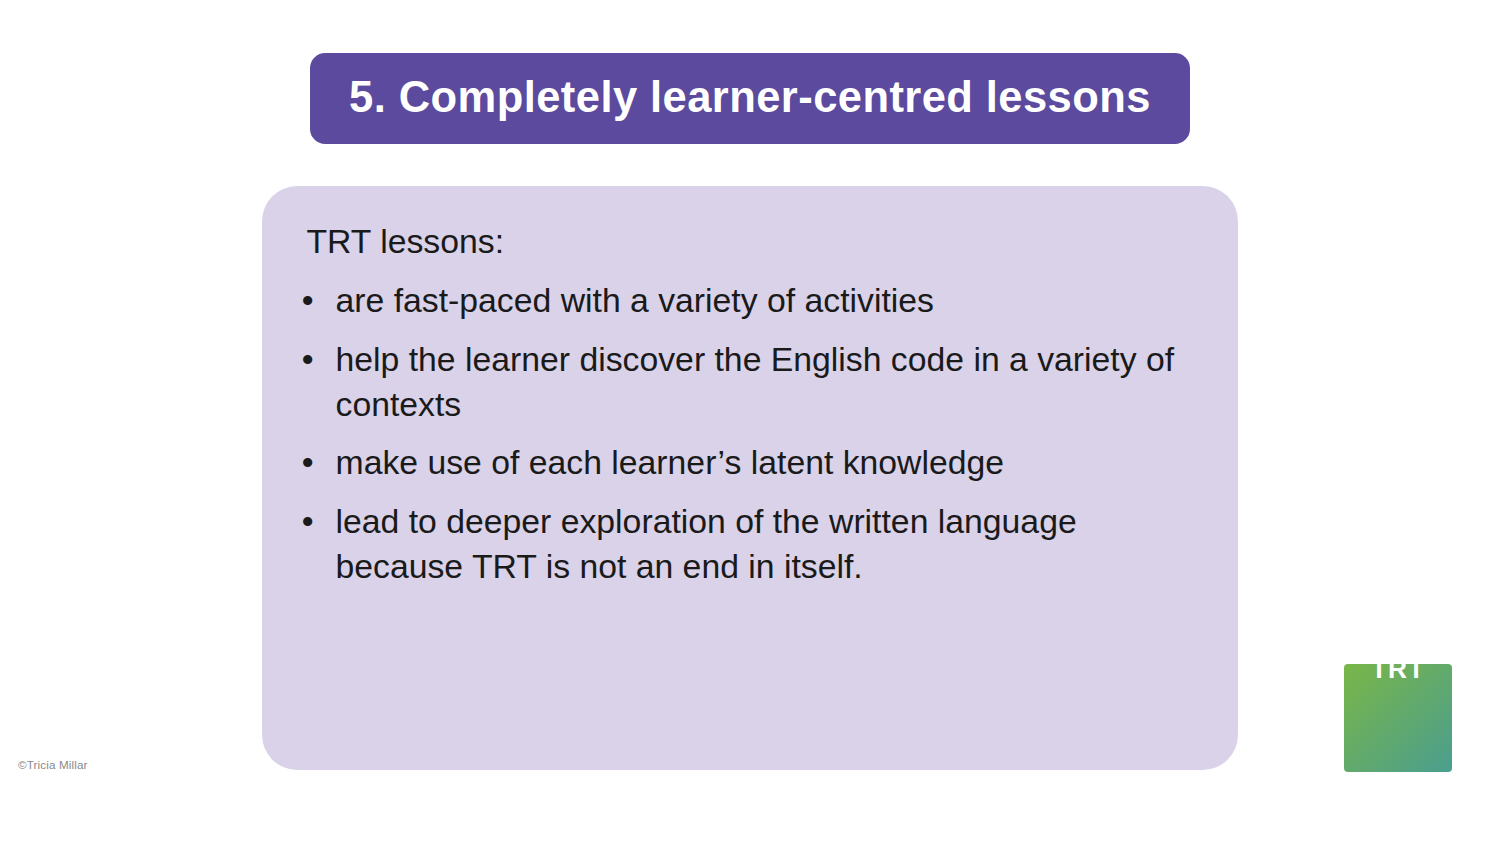5. Completely learner-centred lessons
TRT lessons:
are fast-paced with a variety of activities
help the learner discover the English code in a variety of contexts
make use of each learner’s latent knowledge
lead to deeper exploration of the written language because TRT is not an end in itself.
✦ TRT
©Tricia Millar